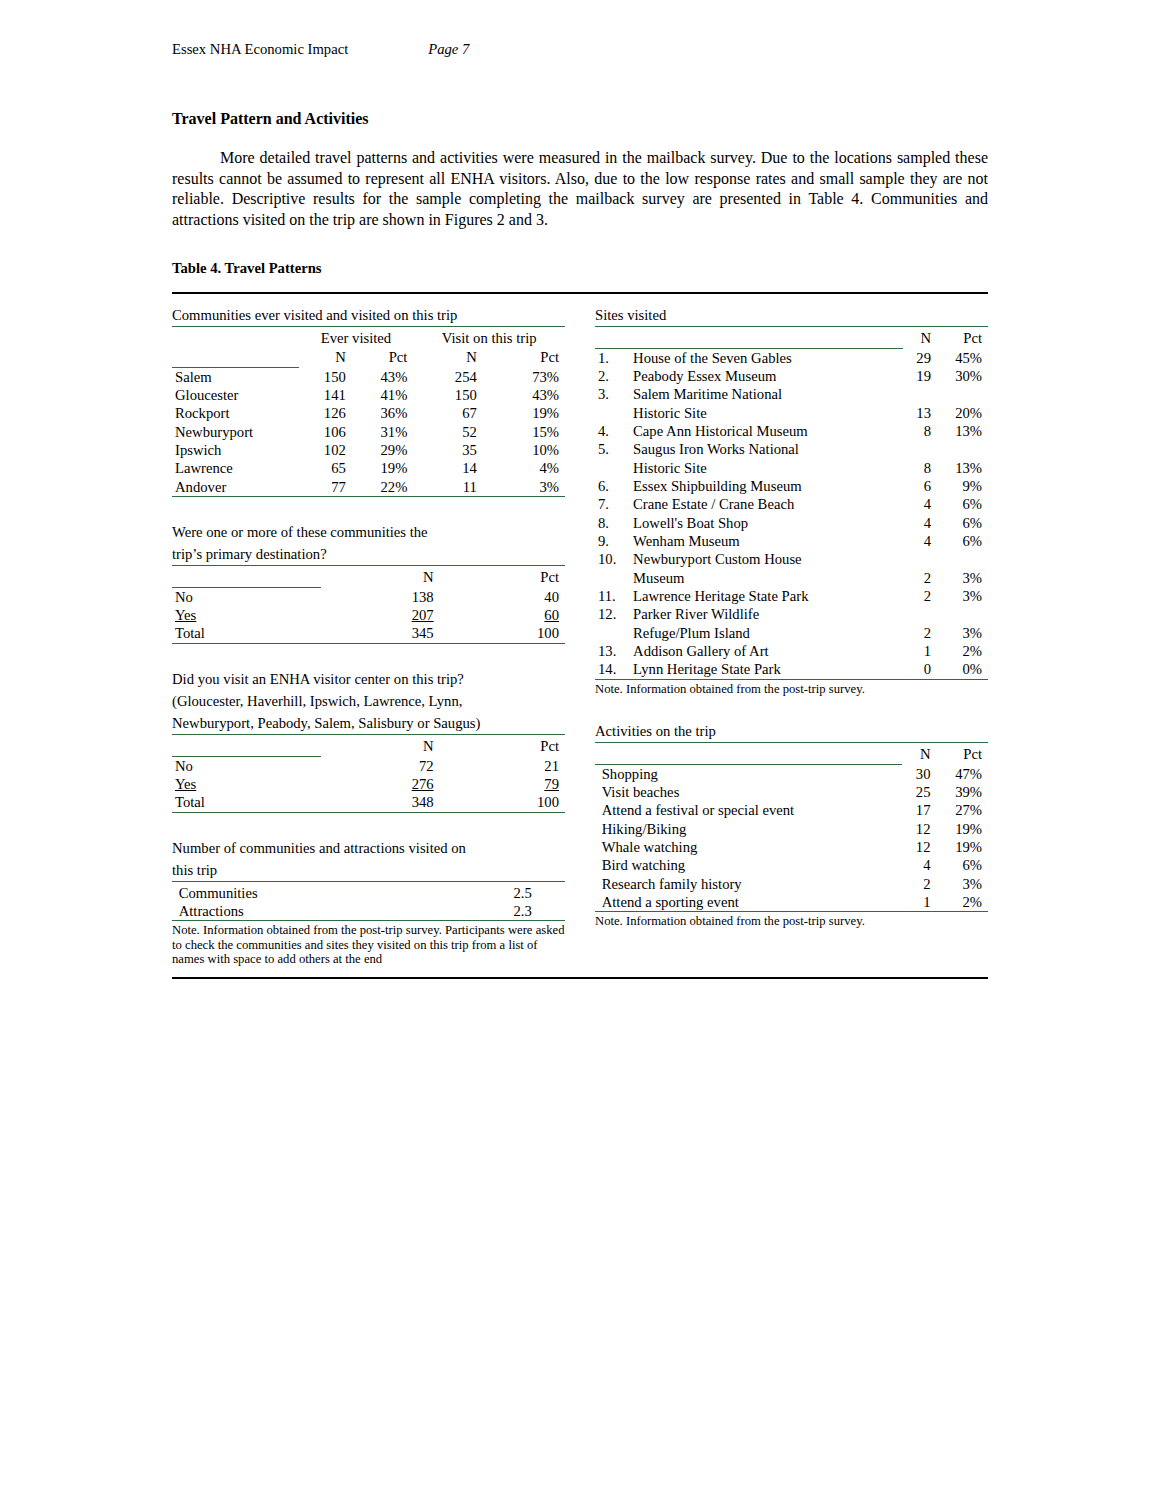Essex NHA Economic Impact Page 7
Travel Pattern and Activities
More detailed travel patterns and activities were measured in the mailback survey. Due to the locations sampled these results cannot be assumed to represent all ENHA visitors. Also, due to the low response rates and small sample they are not reliable. Descriptive results for the sample completing the mailback survey are presented in Table 4. Communities and attractions visited on the trip are shown in Figures 2 and 3.
Table 4. Travel Patterns
Communities ever visited and visited on this trip
| | Ever visited | Visit on this trip |
| | N | Pct | N | Pct |
| Salem | 150 | 43% | 254 | 73% |
| Gloucester | 141 | 41% | 150 | 43% |
| Rockport | 126 | 36% | 67 | 19% |
| Newburyport | 106 | 31% | 52 | 15% |
| Ipswich | 102 | 29% | 35 | 10% |
| Lawrence | 65 | 19% | 14 | 4% |
| Andover | 77 | 22% | 11 | 3% |
Were one or more of these communities the trip’s primary destination?
| | N | Pct |
| No | 138 | 40 |
| Yes | 207 | 60 |
| Total | 345 | 100 |
Did you visit an ENHA visitor center on this trip? (Gloucester, Haverhill, Ipswich, Lawrence, Lynn, Newburyport, Peabody, Salem, Salisbury or Saugus)
| | N | Pct |
| No | 72 | 21 |
| Yes | 276 | 79 |
| Total | 348 | 100 |
Number of communities and attractions visited on this trip
| Communities | 2.5 |
| Attractions | 2.3 |
Note. Information obtained from the post-trip survey. Participants were asked to check the communities and sites they visited on this trip from a list of names with space to add others at the end
Sites visited
| | N | Pct |
| 1. | House of the Seven Gables | 29 | 45% |
| 2. | Peabody Essex Museum | 19 | 30% |
| 3. | Salem Maritime National Historic Site | 13 | 20% |
| 4. | Cape Ann Historical Museum | 8 | 13% |
| 5. | Saugus Iron Works National Historic Site | 8 | 13% |
| 6. | Essex Shipbuilding Museum | 6 | 9% |
| 7. | Crane Estate / Crane Beach | 4 | 6% |
| 8. | Lowell's Boat Shop | 4 | 6% |
| 9. | Wenham Museum | 4 | 6% |
| 10. | Newburyport Custom House Museum | 2 | 3% |
| 11. | Lawrence Heritage State Park | 2 | 3% |
| 12. | Parker River Wildlife Refuge/Plum Island | 2 | 3% |
| 13. | Addison Gallery of Art | 1 | 2% |
| 14. | Lynn Heritage State Park | 0 | 0% |
Note. Information obtained from the post-trip survey.
Activities on the trip
| | N | Pct |
| Shopping | 30 | 47% |
| Visit beaches | 25 | 39% |
| Attend a festival or special event | 17 | 27% |
| Hiking/Biking | 12 | 19% |
| Whale watching | 12 | 19% |
| Bird watching | 4 | 6% |
| Research family history | 2 | 3% |
| Attend a sporting event | 1 | 2% |
Note. Information obtained from the post-trip survey.